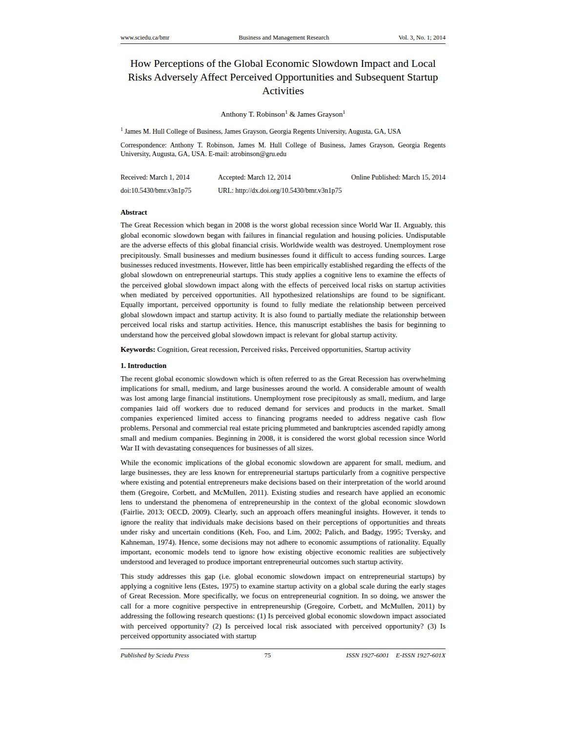www.sciedu.ca/bmr
Business and Management Research
Vol. 3, No. 1; 2014
How Perceptions of the Global Economic Slowdown Impact and Local Risks Adversely Affect Perceived Opportunities and Subsequent Startup Activities
Anthony T. Robinson1 & James Grayson1
1 James M. Hull College of Business, James Grayson, Georgia Regents University, Augusta, GA, USA
Correspondence: Anthony T. Robinson, James M. Hull College of Business, James Grayson, Georgia Regents University, Augusta, GA, USA. E-mail: atrobinson@gru.edu
Received: March 1, 2014
Accepted: March 12, 2014
Online Published: March 15, 2014
doi:10.5430/bmr.v3n1p75
URL: http://dx.doi.org/10.5430/bmr.v3n1p75
Abstract
The Great Recession which began in 2008 is the worst global recession since World War II. Arguably, this global economic slowdown began with failures in financial regulation and housing policies. Undisputable are the adverse effects of this global financial crisis. Worldwide wealth was destroyed. Unemployment rose precipitously. Small businesses and medium businesses found it difficult to access funding sources. Large businesses reduced investments. However, little has been empirically established regarding the effects of the global slowdown on entrepreneurial startups. This study applies a cognitive lens to examine the effects of the perceived global slowdown impact along with the effects of perceived local risks on startup activities when mediated by perceived opportunities. All hypothesized relationships are found to be significant. Equally important, perceived opportunity is found to fully mediate the relationship between perceived global slowdown impact and startup activity. It is also found to partially mediate the relationship between perceived local risks and startup activities. Hence, this manuscript establishes the basis for beginning to understand how the perceived global slowdown impact is relevant for global startup activity.
Keywords: Cognition, Great recession, Perceived risks, Perceived opportunities, Startup activity
1. Introduction
The recent global economic slowdown which is often referred to as the Great Recession has overwhelming implications for small, medium, and large businesses around the world. A considerable amount of wealth was lost among large financial institutions. Unemployment rose precipitously as small, medium, and large companies laid off workers due to reduced demand for services and products in the market. Small companies experienced limited access to financing programs needed to address negative cash flow problems. Personal and commercial real estate pricing plummeted and bankruptcies ascended rapidly among small and medium companies. Beginning in 2008, it is considered the worst global recession since World War II with devastating consequences for businesses of all sizes.
While the economic implications of the global economic slowdown are apparent for small, medium, and large businesses, they are less known for entrepreneurial startups particularly from a cognitive perspective where existing and potential entrepreneurs make decisions based on their interpretation of the world around them (Gregoire, Corbett, and McMullen, 2011). Existing studies and research have applied an economic lens to understand the phenomena of entrepreneurship in the context of the global economic slowdown (Fairlie, 2013; OECD, 2009). Clearly, such an approach offers meaningful insights. However, it tends to ignore the reality that individuals make decisions based on their perceptions of opportunities and threats under risky and uncertain conditions (Keh, Foo, and Lim, 2002; Palich, and Badgy, 1995; Tversky, and Kahneman, 1974). Hence, some decisions may not adhere to economic assumptions of rationality. Equally important, economic models tend to ignore how existing objective economic realities are subjectively understood and leveraged to produce important entrepreneurial outcomes such startup activity.
This study addresses this gap (i.e. global economic slowdown impact on entrepreneurial startups) by applying a cognitive lens (Estes, 1975) to examine startup activity on a global scale during the early stages of Great Recession. More specifically, we focus on entrepreneurial cognition. In so doing, we answer the call for a more cognitive perspective in entrepreneurship (Gregoire, Corbett, and McMullen, 2011) by addressing the following research questions: (1) Is perceived global economic slowdown impact associated with perceived opportunity? (2) Is perceived local risk associated with perceived opportunity? (3) Is perceived opportunity associated with startup
Published by Sciedu Press
75
ISSN 1927-6001 E-ISSN 1927-601X